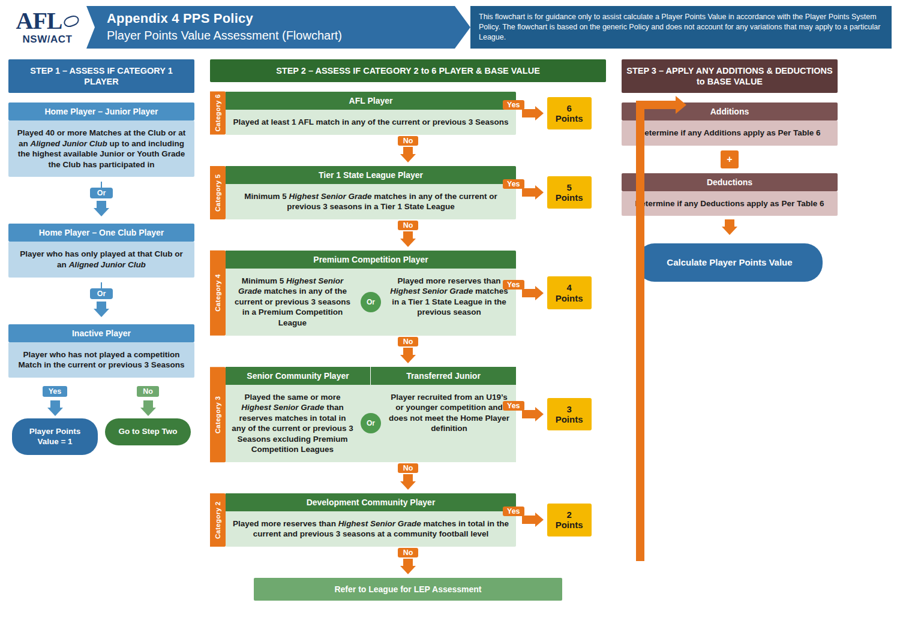AFL
NSW/ACT
Appendix 4 PPS Policy
Player Points Value Assessment (Flowchart)
This flowchart is for guidance only to assist calculate a Player Points Value in accordance with the Player Points System Policy. The flowchart is based on the generic Policy and does not account for any variations that may apply to a particular League.
STEP 1 – ASSESS IF CATEGORY 1 PLAYER
Home Player – Junior Player
Played 40 or more Matches at the Club or at an Aligned Junior Club up to and including the highest available Junior or Youth Grade the Club has participated in
Or
Home Player – One Club Player
Player who has only played at that Club or an Aligned Junior Club
Or
Inactive Player
Player who has not played a competition Match in the current or previous 3 Seasons
Yes
Player Points Value = 1
No
Go to Step Two
STEP 2 – ASSESS IF CATEGORY 2 to 6 PLAYER & BASE VALUE
Category 6
AFL Player
Played at least 1 AFL match in any of the current or previous 3 Seasons
Yes
6
Points
No
Category 5
Tier 1 State League Player
Minimum 5 Highest Senior Grade matches in any of the current or previous 3 seasons in a Tier 1 State League
Yes
5
Points
No
Category 4
Premium Competition Player
Minimum 5 Highest Senior Grade matches in any of the current or previous 3 seasons in a Premium Competition League
Or
Played more reserves than Highest Senior Grade matches in a Tier 1 State League in the previous season
Yes
4
Points
No
Category 3
Senior Community Player
Transferred Junior
Played the same or more Highest Senior Grade than reserves matches in total in any of the current or previous 3 Seasons excluding Premium Competition Leagues
Or
Player recruited from an U19’s or younger competition and does not meet the Home Player definition
Yes
3
Points
No
Category 2
Development Community Player
Played more reserves than Highest Senior Grade matches in total in the current and previous 3 seasons at a community football level
Yes
2
Points
No
Refer to League for LEP Assessment
STEP 3 – APPLY ANY ADDITIONS & DEDUCTIONS to BASE VALUE
Additions
Determine if any Additions apply as Per Table 6
+
Deductions
Determine if any Deductions apply as Per Table 6
Calculate Player Points Value